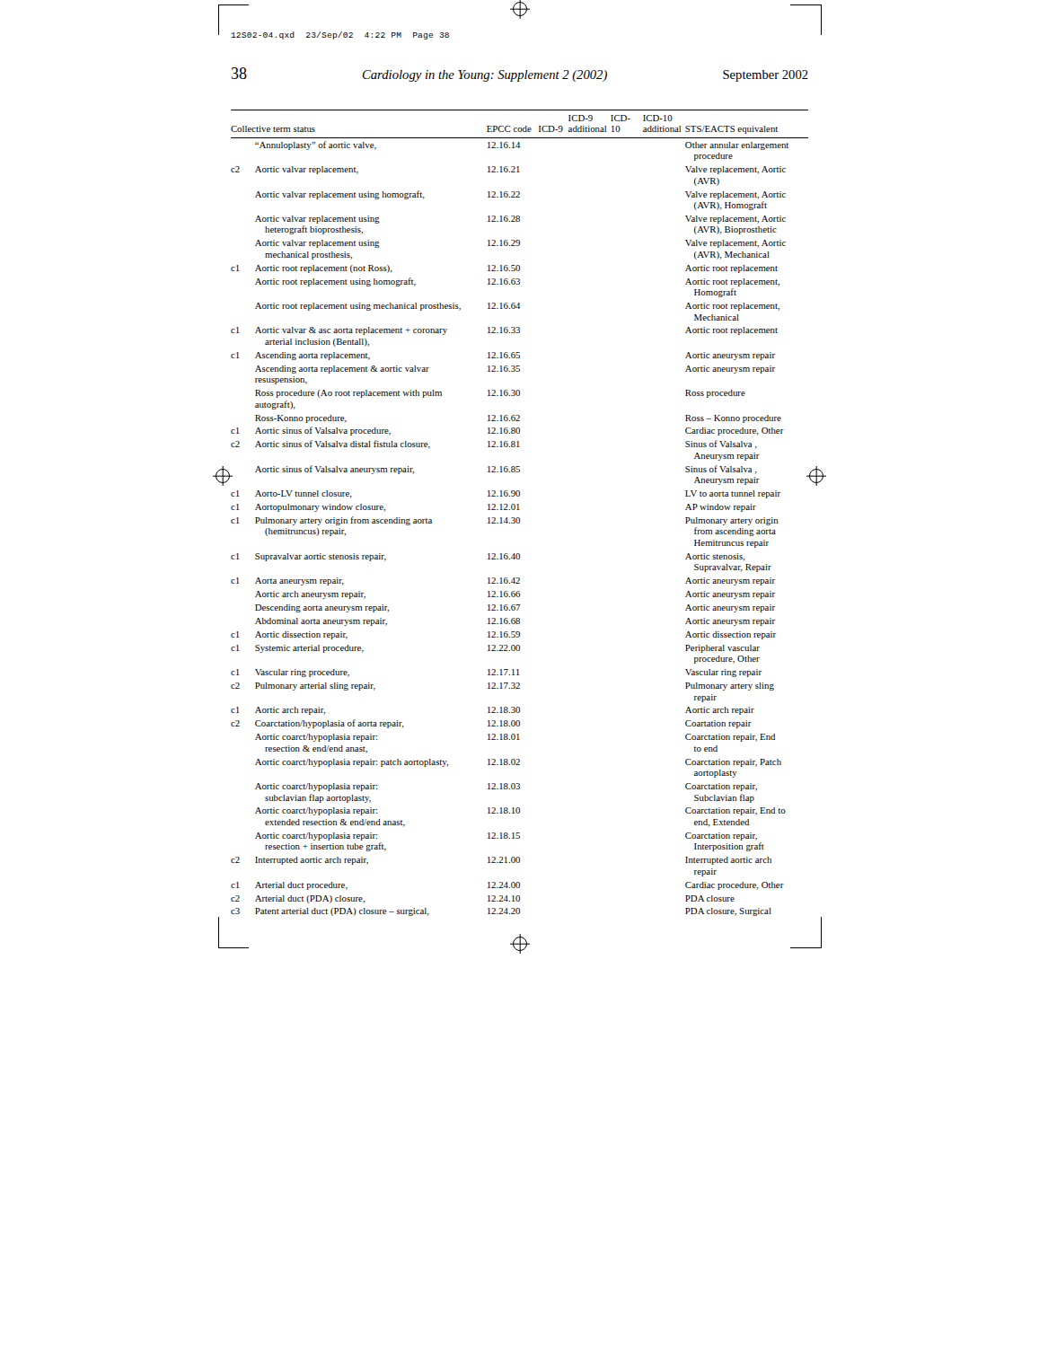12S02-04.qxd 23/Sep/02 4:22 PM Page 38
38
Cardiology in the Young: Supplement 2 (2002)
September 2002
| Collective term status | EPCC code | ICD-9 | ICD-9 additional | ICD-10 | ICD-10 additional | STS/EACTS equivalent |
| --- | --- | --- | --- | --- | --- | --- |
| | “Annuloplasty” of aortic valve, | 12.16.14 | | | | | Other annular enlargement procedure |
| c2 | Aortic valvar replacement, | 12.16.21 | | | | | Valve replacement, Aortic (AVR) |
| | Aortic valvar replacement using homograft, | 12.16.22 | | | | | Valve replacement, Aortic (AVR), Homograft |
| | Aortic valvar replacement using heterograft bioprosthesis, | 12.16.28 | | | | | Valve replacement, Aortic (AVR), Bioprosthetic |
| | Aortic valvar replacement using mechanical prosthesis, | 12.16.29 | | | | | Valve replacement, Aortic (AVR), Mechanical |
| c1 | Aortic root replacement (not Ross), | 12.16.50 | | | | | Aortic root replacement |
| | Aortic root replacement using homograft, | 12.16.63 | | | | | Aortic root replacement, Homograft |
| | Aortic root replacement using mechanical prosthesis, | 12.16.64 | | | | | Aortic root replacement, Mechanical |
| c1 | Aortic valvar & asc aorta replacement + coronary arterial inclusion (Bentall), | 12.16.33 | | | | | Aortic root replacement |
| c1 | Ascending aorta replacement, | 12.16.65 | | | | | Aortic aneurysm repair |
| | Ascending aorta replacement & aortic valvar resuspension, | 12.16.35 | | | | | Aortic aneurysm repair |
| | Ross procedure (Ao root replacement with pulm autograft), | 12.16.30 | | | | | Ross procedure |
| | Ross-Konno procedure, | 12.16.62 | | | | | Ross – Konno procedure |
| c1 | Aortic sinus of Valsalva procedure, | 12.16.80 | | | | | Cardiac procedure, Other |
| c2 | Aortic sinus of Valsalva distal fistula closure, | 12.16.81 | | | | | Sinus of Valsalva , Aneurysm repair |
| | Aortic sinus of Valsalva aneurysm repair, | 12.16.85 | | | | | Sinus of Valsalva , Aneurysm repair |
| c1 | Aorto-LV tunnel closure, | 12.16.90 | | | | | LV to aorta tunnel repair |
| c1 | Aortopulmonary window closure, | 12.12.01 | | | | | AP window repair |
| c1 | Pulmonary artery origin from ascending aorta (hemitruncus) repair, | 12.14.30 | | | | | Pulmonary artery origin from ascending aorta Hemitruncus repair |
| c1 | Supravalvar aortic stenosis repair, | 12.16.40 | | | | | Aortic stenosis, Supravalvar, Repair |
| c1 | Aorta aneurysm repair, | 12.16.42 | | | | | Aortic aneurysm repair |
| | Aortic arch aneurysm repair, | 12.16.66 | | | | | Aortic aneurysm repair |
| | Descending aorta aneurysm repair, | 12.16.67 | | | | | Aortic aneurysm repair |
| | Abdominal aorta aneurysm repair, | 12.16.68 | | | | | Aortic aneurysm repair |
| c1 | Aortic dissection repair, | 12.16.59 | | | | | Aortic dissection repair |
| c1 | Systemic arterial procedure, | 12.22.00 | | | | | Peripheral vascular procedure, Other |
| c1 | Vascular ring procedure, | 12.17.11 | | | | | Vascular ring repair |
| c2 | Pulmonary arterial sling repair, | 12.17.32 | | | | | Pulmonary artery sling repair |
| c1 | Aortic arch repair, | 12.18.30 | | | | | Aortic arch repair |
| c2 | Coarctation/hypoplasia of aorta repair, | 12.18.00 | | | | | Coartation repair |
| | Aortic coarct/hypoplasia repair: resection & end/end anast, | 12.18.01 | | | | | Coarctation repair, End to end |
| | Aortic coarct/hypoplasia repair: patch aortoplasty, | 12.18.02 | | | | | Coarctation repair, Patch aortoplasty |
| | Aortic coarct/hypoplasia repair: subclavian flap aortoplasty, | 12.18.03 | | | | | Coarctation repair, Subclavian flap |
| | Aortic coarct/hypoplasia repair: extended resection & end/end anast, | 12.18.10 | | | | | Coarctation repair, End to end, Extended |
| | Aortic coarct/hypoplasia repair: resection + insertion tube graft, | 12.18.15 | | | | | Coarctation repair, Interposition graft |
| c2 | Interrupted aortic arch repair, | 12.21.00 | | | | | Interrupted aortic arch repair |
| c1 | Arterial duct procedure, | 12.24.00 | | | | | Cardiac procedure, Other |
| c2 | Arterial duct (PDA) closure, | 12.24.10 | | | | | PDA closure |
| c3 | Patent arterial duct (PDA) closure – surgical, | 12.24.20 | | | | | PDA closure, Surgical |